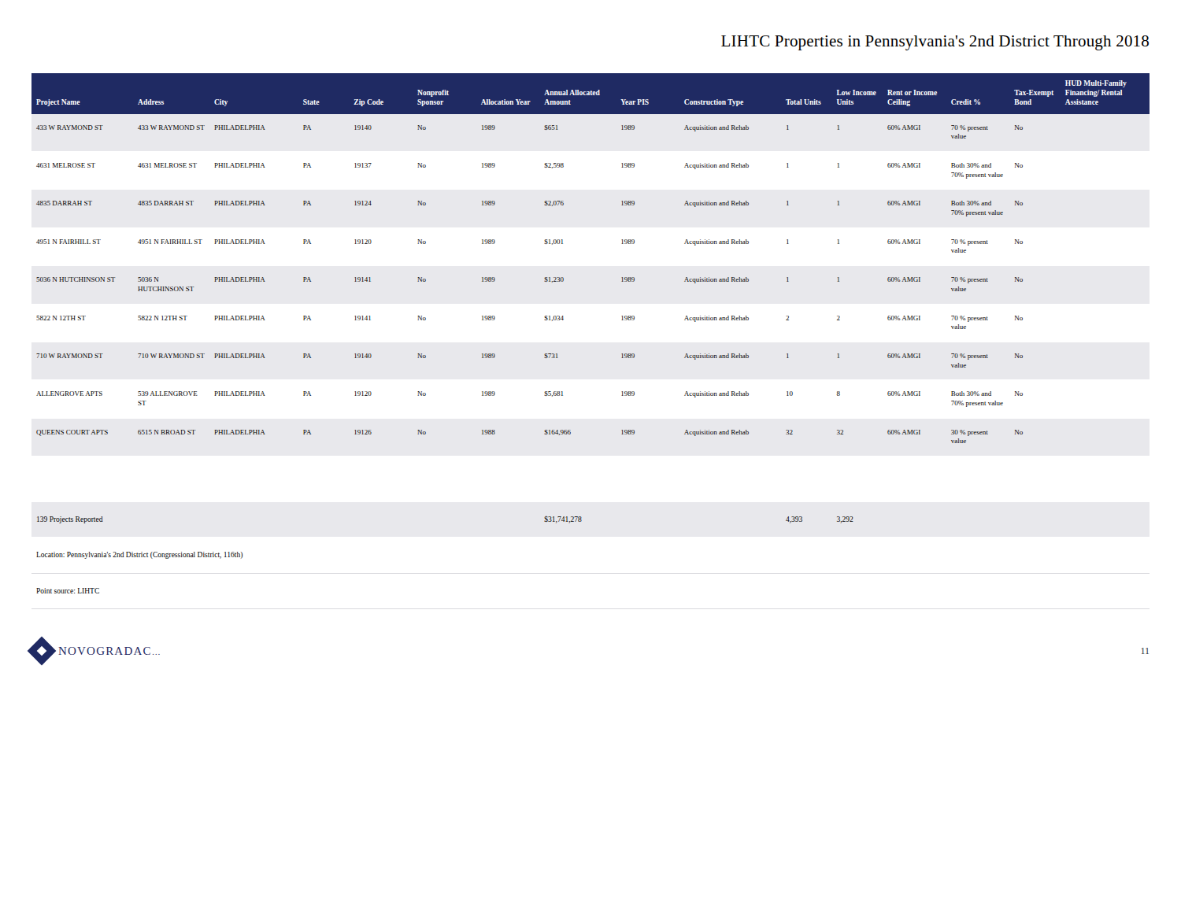LIHTC Properties in Pennsylvania's 2nd District Through 2018
| Project Name | Address | City | State | Zip Code | Nonprofit Sponsor | Allocation Year | Annual Allocated Amount | Year PIS | Construction Type | Total Units | Low Income Units | Rent or Income Ceiling | Credit % | Tax-Exempt Bond | HUD Multi-Family Financing/ Rental Assistance |
| --- | --- | --- | --- | --- | --- | --- | --- | --- | --- | --- | --- | --- | --- | --- | --- |
| 433 W RAYMOND ST | 433 W RAYMOND ST | PHILADELPHIA | PA | 19140 | No | 1989 | $651 | 1989 | Acquisition and Rehab | 1 | 1 | 60% AMGI | 70 % present value | No | |
| 4631 MELROSE ST | 4631 MELROSE ST | PHILADELPHIA | PA | 19137 | No | 1989 | $2,598 | 1989 | Acquisition and Rehab | 1 | 1 | 60% AMGI | Both 30% and 70% present value | No | |
| 4835 DARRAH ST | 4835 DARRAH ST | PHILADELPHIA | PA | 19124 | No | 1989 | $2,076 | 1989 | Acquisition and Rehab | 1 | 1 | 60% AMGI | Both 30% and 70% present value | No | |
| 4951 N FAIRHILL ST | 4951 N FAIRHILL ST | PHILADELPHIA | PA | 19120 | No | 1989 | $1,001 | 1989 | Acquisition and Rehab | 1 | 1 | 60% AMGI | 70 % present value | No | |
| 5036 N HUTCHINSON ST | 5036 N HUTCHINSON ST | PHILADELPHIA | PA | 19141 | No | 1989 | $1,230 | 1989 | Acquisition and Rehab | 1 | 1 | 60% AMGI | 70 % present value | No | |
| 5822 N 12TH ST | 5822 N 12TH ST | PHILADELPHIA | PA | 19141 | No | 1989 | $1,034 | 1989 | Acquisition and Rehab | 2 | 2 | 60% AMGI | 70 % present value | No | |
| 710 W RAYMOND ST | 710 W RAYMOND ST | PHILADELPHIA | PA | 19140 | No | 1989 | $731 | 1989 | Acquisition and Rehab | 1 | 1 | 60% AMGI | 70 % present value | No | |
| ALLENGROVE APTS | 539 ALLENGROVE ST | PHILADELPHIA | PA | 19120 | No | 1989 | $5,681 | 1989 | Acquisition and Rehab | 10 | 8 | 60% AMGI | Both 30% and 70% present value | No | |
| QUEENS COURT APTS | 6515 N BROAD ST | PHILADELPHIA | PA | 19126 | No | 1988 | $164,966 | 1989 | Acquisition and Rehab | 32 | 32 | 60% AMGI | 30 % present value | No | |
| 139 Projects Reported | | | | | | | $31,741,278 | | | 4,393 | 3,292 | | | | |
| Location: Pennsylvania's 2nd District (Congressional District, 116th) |
| Point source: LIHTC |
NOVOGRADAC…
11